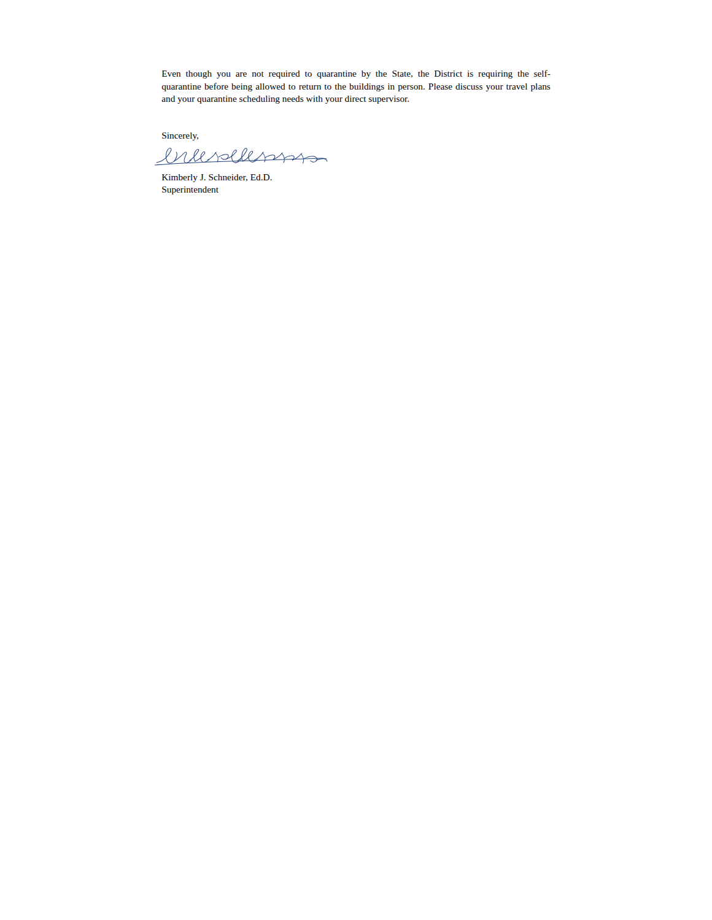Even though you are not required to quarantine by the State, the District is requiring the self-quarantine before being allowed to return to the buildings in person. Please discuss your travel plans and your quarantine scheduling needs with your direct supervisor.
Sincerely,
Kimberly J. Schneider, Ed.D.
Superintendent